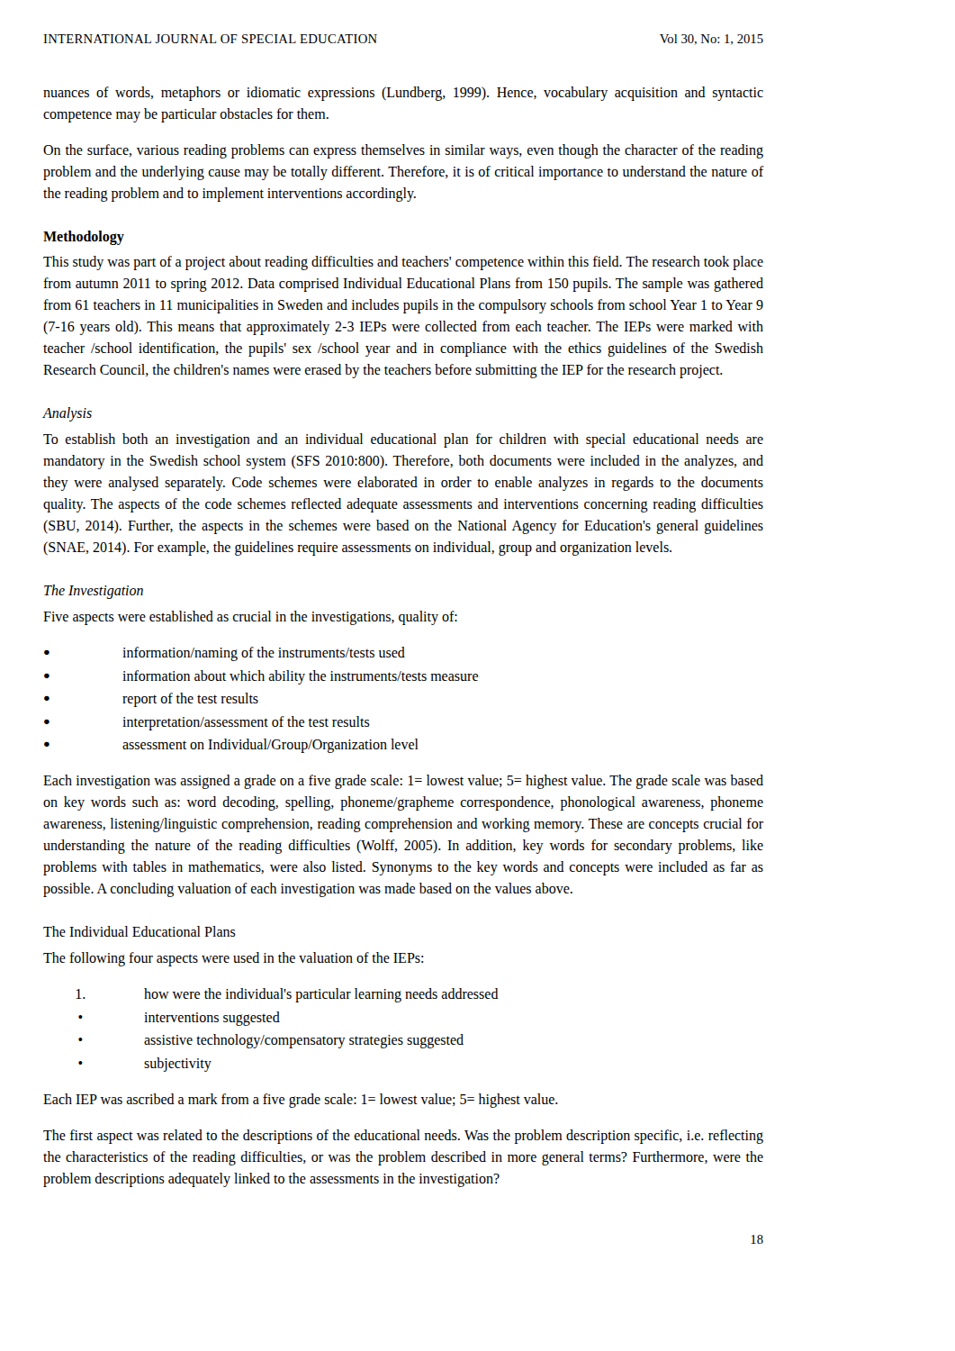INTERNATIONAL JOURNAL OF SPECIAL EDUCATION Vol 30, No: 1, 2015
nuances of words, metaphors or idiomatic expressions (Lundberg, 1999). Hence, vocabulary acquisition and syntactic competence may be particular obstacles for them.
On the surface, various reading problems can express themselves in similar ways, even though the character of the reading problem and the underlying cause may be totally different. Therefore, it is of critical importance to understand the nature of the reading problem and to implement interventions accordingly.
Methodology
This study was part of a project about reading difficulties and teachers' competence within this field. The research took place from autumn 2011 to spring 2012. Data comprised Individual Educational Plans from 150 pupils. The sample was gathered from 61 teachers in 11 municipalities in Sweden and includes pupils in the compulsory schools from school Year 1 to Year 9 (7-16 years old). This means that approximately 2-3 IEPs were collected from each teacher. The IEPs were marked with teacher /school identification, the pupils' sex /school year and in compliance with the ethics guidelines of the Swedish Research Council, the children's names were erased by the teachers before submitting the IEP for the research project.
Analysis
To establish both an investigation and an individual educational plan for children with special educational needs are mandatory in the Swedish school system (SFS 2010:800). Therefore, both documents were included in the analyzes, and they were analysed separately. Code schemes were elaborated in order to enable analyzes in regards to the documents quality. The aspects of the code schemes reflected adequate assessments and interventions concerning reading difficulties (SBU, 2014). Further, the aspects in the schemes were based on the National Agency for Education's general guidelines (SNAE, 2014). For example, the guidelines require assessments on individual, group and organization levels.
The Investigation
Five aspects were established as crucial in the investigations, quality of:
information/naming of the instruments/tests used
information about which ability the instruments/tests measure
report of the test results
interpretation/assessment of the test results
assessment on Individual/Group/Organization level
Each investigation was assigned a grade on a five grade scale: 1= lowest value; 5= highest value. The grade scale was based on key words such as: word decoding, spelling, phoneme/grapheme correspondence, phonological awareness, phoneme awareness, listening/linguistic comprehension, reading comprehension and working memory. These are concepts crucial for understanding the nature of the reading difficulties (Wolff, 2005). In addition, key words for secondary problems, like problems with tables in mathematics, were also listed. Synonyms to the key words and concepts were included as far as possible. A concluding valuation of each investigation was made based on the values above.
The Individual Educational Plans
The following four aspects were used in the valuation of the IEPs:
how were the individual's particular learning needs addressed
interventions suggested
assistive technology/compensatory strategies suggested
subjectivity
Each IEP was ascribed a mark from a five grade scale: 1= lowest value; 5= highest value.
The first aspect was related to the descriptions of the educational needs. Was the problem description specific, i.e. reflecting the characteristics of the reading difficulties, or was the problem described in more general terms? Furthermore, were the problem descriptions adequately linked to the assessments in the investigation?
18